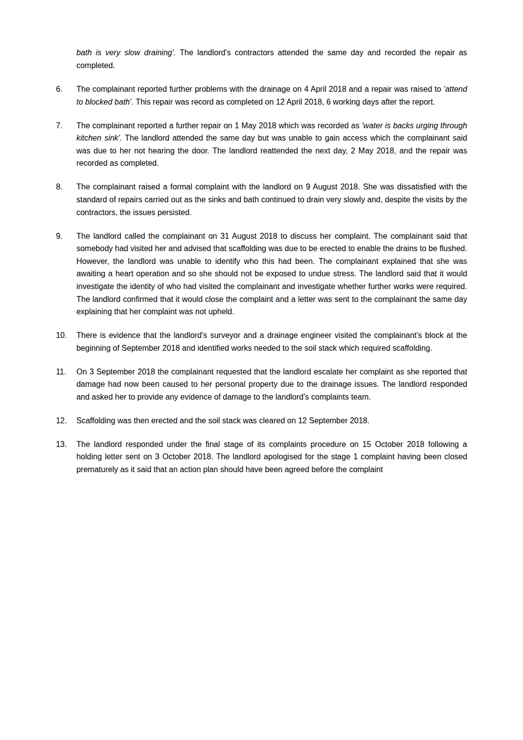bath is very slow draining'. The landlord's contractors attended the same day and recorded the repair as completed.
The complainant reported further problems with the drainage on 4 April 2018 and a repair was raised to 'attend to blocked bath'. This repair was record as completed on 12 April 2018, 6 working days after the report.
The complainant reported a further repair on 1 May 2018 which was recorded as 'water is backs urging through kitchen sink'. The landlord attended the same day but was unable to gain access which the complainant said was due to her not hearing the door. The landlord reattended the next day, 2 May 2018, and the repair was recorded as completed.
The complainant raised a formal complaint with the landlord on 9 August 2018. She was dissatisfied with the standard of repairs carried out as the sinks and bath continued to drain very slowly and, despite the visits by the contractors, the issues persisted.
The landlord called the complainant on 31 August 2018 to discuss her complaint. The complainant said that somebody had visited her and advised that scaffolding was due to be erected to enable the drains to be flushed. However, the landlord was unable to identify who this had been. The complainant explained that she was awaiting a heart operation and so she should not be exposed to undue stress. The landlord said that it would investigate the identity of who had visited the complainant and investigate whether further works were required. The landlord confirmed that it would close the complaint and a letter was sent to the complainant the same day explaining that her complaint was not upheld.
There is evidence that the landlord's surveyor and a drainage engineer visited the complainant's block at the beginning of September 2018 and identified works needed to the soil stack which required scaffolding.
On 3 September 2018 the complainant requested that the landlord escalate her complaint as she reported that damage had now been caused to her personal property due to the drainage issues. The landlord responded and asked her to provide any evidence of damage to the landlord's complaints team.
Scaffolding was then erected and the soil stack was cleared on 12 September 2018.
The landlord responded under the final stage of its complaints procedure on 15 October 2018 following a holding letter sent on 3 October 2018. The landlord apologised for the stage 1 complaint having been closed prematurely as it said that an action plan should have been agreed before the complaint